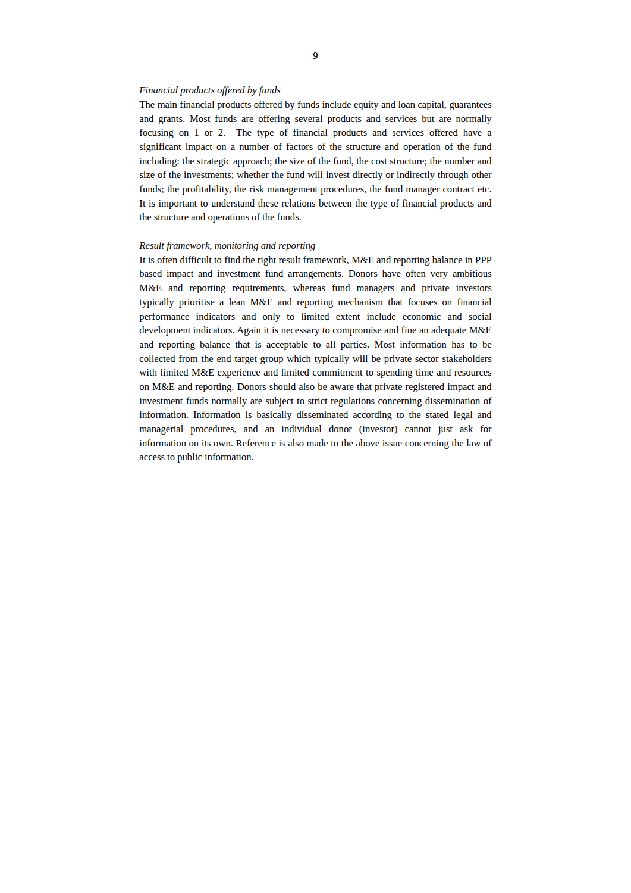9
Financial products offered by funds
The main financial products offered by funds include equity and loan capital, guarantees and grants. Most funds are offering several products and services but are normally focusing on 1 or 2. The type of financial products and services offered have a significant impact on a number of factors of the structure and operation of the fund including: the strategic approach; the size of the fund, the cost structure; the number and size of the investments; whether the fund will invest directly or indirectly through other funds; the profitability, the risk management procedures, the fund manager contract etc. It is important to understand these relations between the type of financial products and the structure and operations of the funds.
Result framework, monitoring and reporting
It is often difficult to find the right result framework, M&E and reporting balance in PPP based impact and investment fund arrangements. Donors have often very ambitious M&E and reporting requirements, whereas fund managers and private investors typically prioritise a lean M&E and reporting mechanism that focuses on financial performance indicators and only to limited extent include economic and social development indicators. Again it is necessary to compromise and fine an adequate M&E and reporting balance that is acceptable to all parties. Most information has to be collected from the end target group which typically will be private sector stakeholders with limited M&E experience and limited commitment to spending time and resources on M&E and reporting. Donors should also be aware that private registered impact and investment funds normally are subject to strict regulations concerning dissemination of information. Information is basically disseminated according to the stated legal and managerial procedures, and an individual donor (investor) cannot just ask for information on its own. Reference is also made to the above issue concerning the law of access to public information.